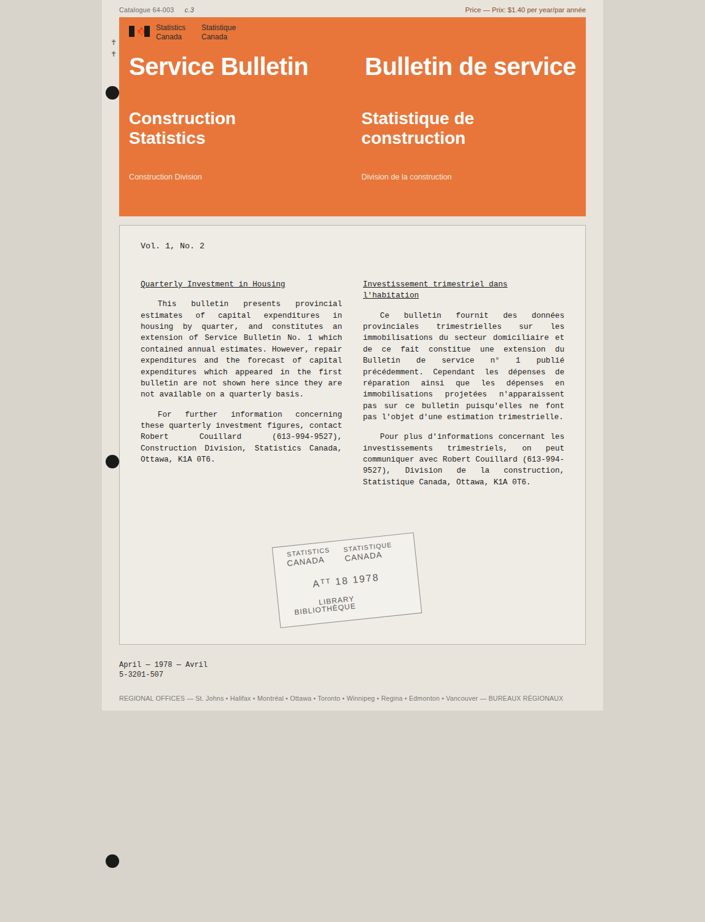✝
✝
Catalogue 64-003 c.3
Price — Prix: $1.40 per year/par année
🍁
Statistics
Canada
Statistique
Canada
Service Bulletin
Bulletin de service
Construction
Statistics
Statistique de
construction
Construction Division
Division de la construction
Vol. 1, No. 2
Quarterly Investment in Housing
This bulletin presents provincial estimates of capital expenditures in housing by quarter, and constitutes an extension of Service Bulletin No. 1 which contained annual estimates. However, repair expenditures and the forecast of capital expenditures which appeared in the first bulletin are not shown here since they are not available on a quarterly basis.
For further information concerning these quarterly investment figures, contact Robert Couillard (613-994-9527), Construction Division, Statistics Canada, Ottawa, K1A 0T6.
Investissement trimestriel dans l'habitation
Ce bulletin fournit des données provinciales trimestrielles sur les immobilisations du secteur domiciliaire et de ce fait constitue une extension du Bulletin de service n° 1 publié précédemment. Cependant les dépenses de réparation ainsi que les dépenses en immobilisations projetées n'apparaissent pas sur ce bulletin puisqu'elles ne font pas l'objet d'une estimation trimestrielle.
Pour plus d'informations concernant les investissements trimestriels, on peut communiquer avec Robert Couillard (613-994-9527), Division de la construction, Statistique Canada, Ottawa, K1A 0T6.
STATISTICS
STATISTIQUE
CANADA
CANADA
Aᵀᵀ 18 1978
LIBRARY
BIBLIOTHÈQUE
April — 1978 — Avril
5-3201-507
REGIONAL OFFICES — St. Johns • Halifax • Montréal • Ottawa • Toronto • Winnipeg • Regina • Edmonton • Vancouver — BUREAUX RÉGIONAUX